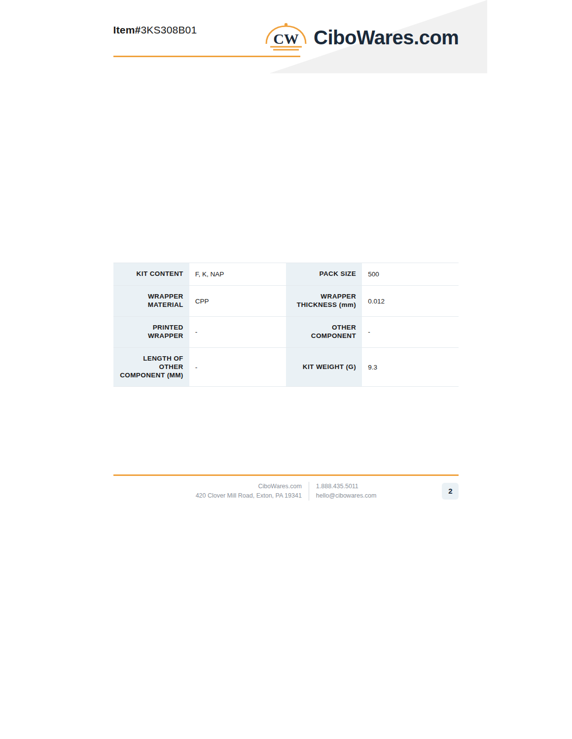Item#3KS308B01
CW
CiboWares.com
| KIT CONTENT | F, K, NAP | PACK SIZE | 500 |
| WRAPPER MATERIAL | CPP | WRAPPER THICKNESS (mm) | 0.012 |
| PRINTED WRAPPER | - | OTHER COMPONENT | - |
| LENGTH OF OTHER COMPONENT (MM) | - | KIT WEIGHT (G) | 9.3 |
CiboWares.com
420 Clover Mill Road, Exton, PA 19341
1.888.435.5011
hello@cibowares.com
2